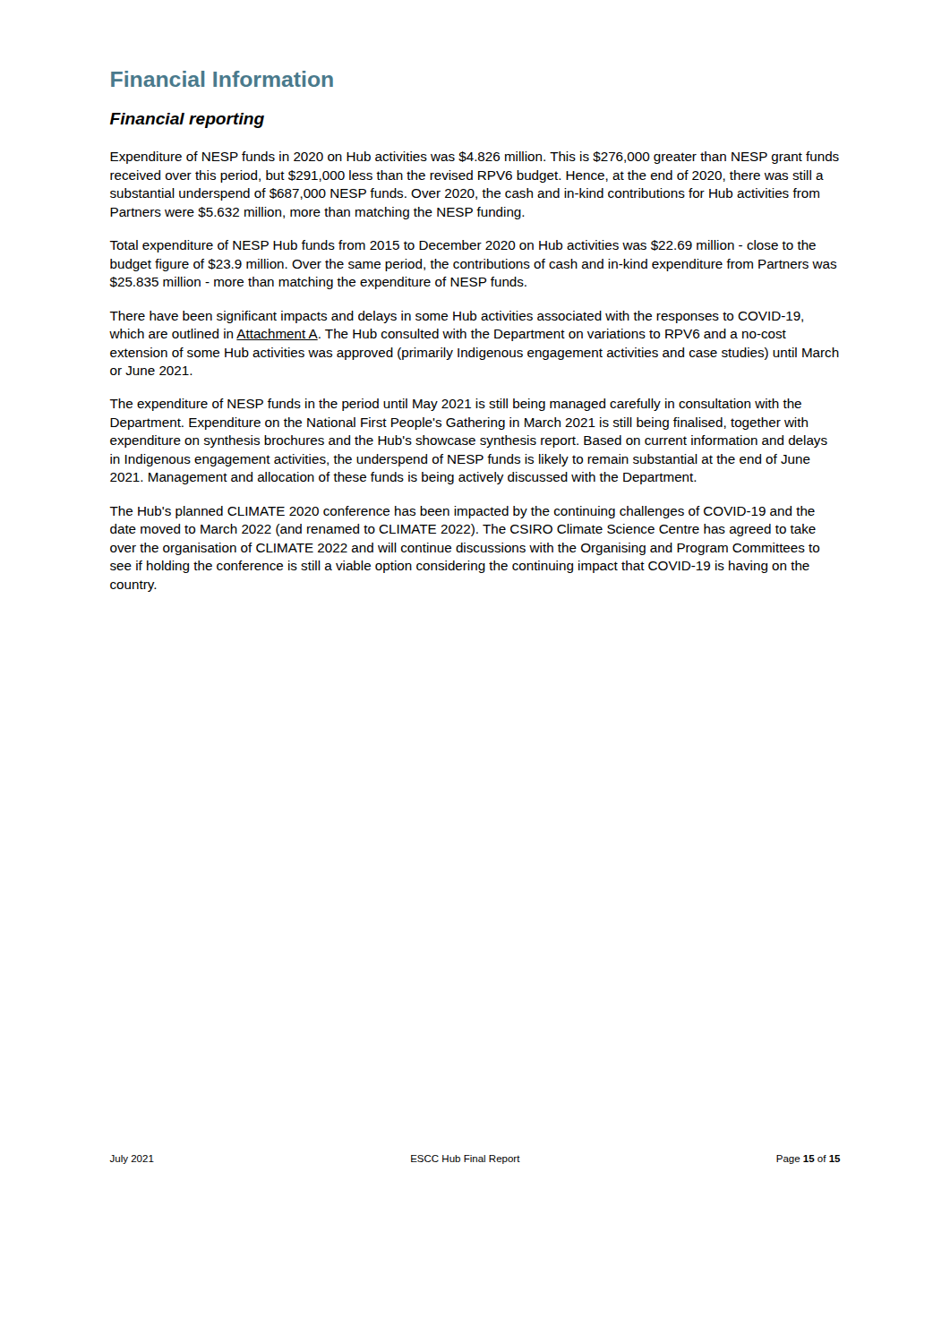Financial Information
Financial reporting
Expenditure of NESP funds in 2020 on Hub activities was $4.826 million. This is $276,000 greater than NESP grant funds received over this period, but $291,000 less than the revised RPV6 budget. Hence, at the end of 2020, there was still a substantial underspend of $687,000 NESP funds. Over 2020, the cash and in-kind contributions for Hub activities from Partners were $5.632 million, more than matching the NESP funding.
Total expenditure of NESP Hub funds from 2015 to December 2020 on Hub activities was $22.69 million - close to the budget figure of $23.9 million. Over the same period, the contributions of cash and in-kind expenditure from Partners was $25.835 million - more than matching the expenditure of NESP funds.
There have been significant impacts and delays in some Hub activities associated with the responses to COVID-19, which are outlined in Attachment A. The Hub consulted with the Department on variations to RPV6 and a no-cost extension of some Hub activities was approved (primarily Indigenous engagement activities and case studies) until March or June 2021.
The expenditure of NESP funds in the period until May 2021 is still being managed carefully in consultation with the Department. Expenditure on the National First People's Gathering in March 2021 is still being finalised, together with expenditure on synthesis brochures and the Hub's showcase synthesis report. Based on current information and delays in Indigenous engagement activities, the underspend of NESP funds is likely to remain substantial at the end of June 2021. Management and allocation of these funds is being actively discussed with the Department.
The Hub's planned CLIMATE 2020 conference has been impacted by the continuing challenges of COVID-19 and the date moved to March 2022 (and renamed to CLIMATE 2022). The CSIRO Climate Science Centre has agreed to take over the organisation of CLIMATE 2022 and will continue discussions with the Organising and Program Committees to see if holding the conference is still a viable option considering the continuing impact that COVID-19 is having on the country.
July 2021 ESCC Hub Final Report Page 15 of 15